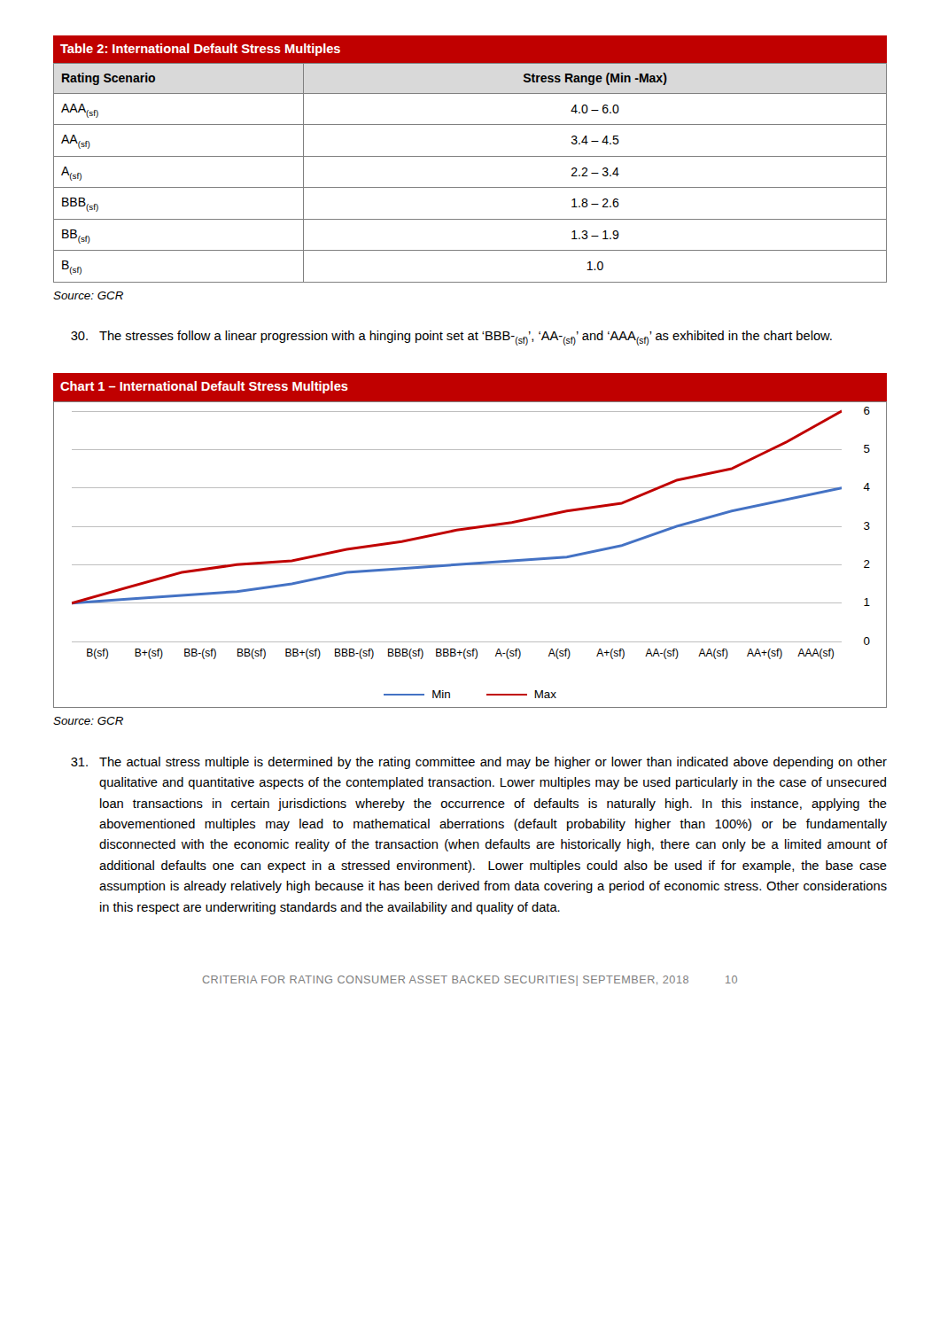Table 2: International Default Stress Multiples
| Rating Scenario | Stress Range (Min -Max) |
| --- | --- |
| AAA (sf) | 4.0 – 6.0 |
| AA (sf) | 3.4 – 4.5 |
| A (sf) | 2.2 – 3.4 |
| BBB (sf) | 1.8 – 2.6 |
| BB (sf) | 1.3 – 1.9 |
| B (sf) | 1.0 |
Source: GCR
30. The stresses follow a linear progression with a hinging point set at ‘BBB-(sf)’, ‘AA-(sf)’ and ‘AAA(sf)’ as exhibited in the chart below.
Chart 1 – International Default Stress Multiples
6 5 4 3 2 1 0
B(sf) B+(sf) BB-(sf) BB(sf) BB+(sf) BBB-(sf) BBB(sf) BBB+(sf) A-(sf) A(sf) A+(sf) AA-(sf) AA(sf) AA+(sf) AAA(sf)
Min Max
Source: GCR
31. The actual stress multiple is determined by the rating committee and may be higher or lower than indicated above depending on other qualitative and quantitative aspects of the contemplated transaction. Lower multiples may be used particularly in the case of unsecured loan transactions in certain jurisdictions whereby the occurrence of defaults is naturally high. In this instance, applying the abovementioned multiples may lead to mathematical aberrations (default probability higher than 100%) or be fundamentally disconnected with the economic reality of the transaction (when defaults are historically high, there can only be a limited amount of additional defaults one can expect in a stressed environment). Lower multiples could also be used if for example, the base case assumption is already relatively high because it has been derived from data covering a period of economic stress. Other considerations in this respect are underwriting standards and the availability and quality of data.
CRITERIA FOR RATING CONSUMER ASSET BACKED SECURITIES| SEPTEMBER, 201810